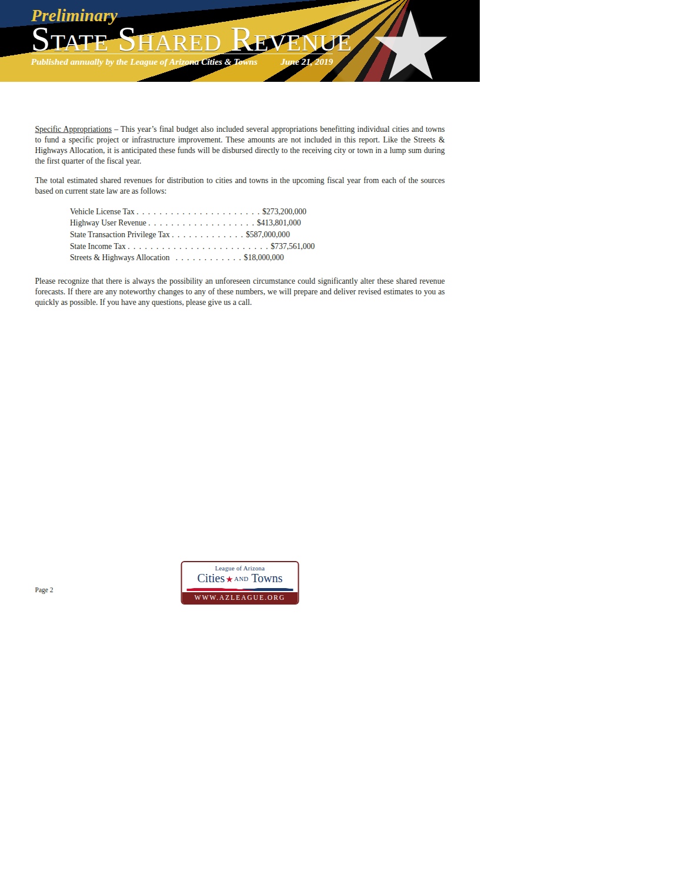Preliminary
State Shared Revenue
Published annually by the League of Arizona Cities & Towns June 21, 2019
Specific Appropriations – This year’s final budget also included several appropriations benefitting individual cities and towns to fund a specific project or infrastructure improvement. These amounts are not included in this report. Like the Streets & Highways Allocation, it is anticipated these funds will be disbursed directly to the receiving city or town in a lump sum during the first quarter of the fiscal year.
The total estimated shared revenues for distribution to cities and towns in the upcoming fiscal year from each of the sources based on current state law are as follows:
Vehicle License Tax . . . . . . . . . . . . . . . . . . . . . . $273,200,000
Highway User Revenue . . . . . . . . . . . . . . . . . . . $413,801,000
State Transaction Privilege Tax . . . . . . . . . . . . . $587,000,000
State Income Tax . . . . . . . . . . . . . . . . . . . . . . . . . $737,561,000
Streets & Highways Allocation . . . . . . . . . . . . $18,000,000
Please recognize that there is always the possibility an unforeseen circumstance could significantly alter these shared revenue forecasts. If there are any noteworthy changes to any of these numbers, we will prepare and deliver revised estimates to you as quickly as possible. If you have any questions, please give us a call.
League of Arizona
Cities AND Towns
WWW.AZLEAGUE.ORG
Page 2